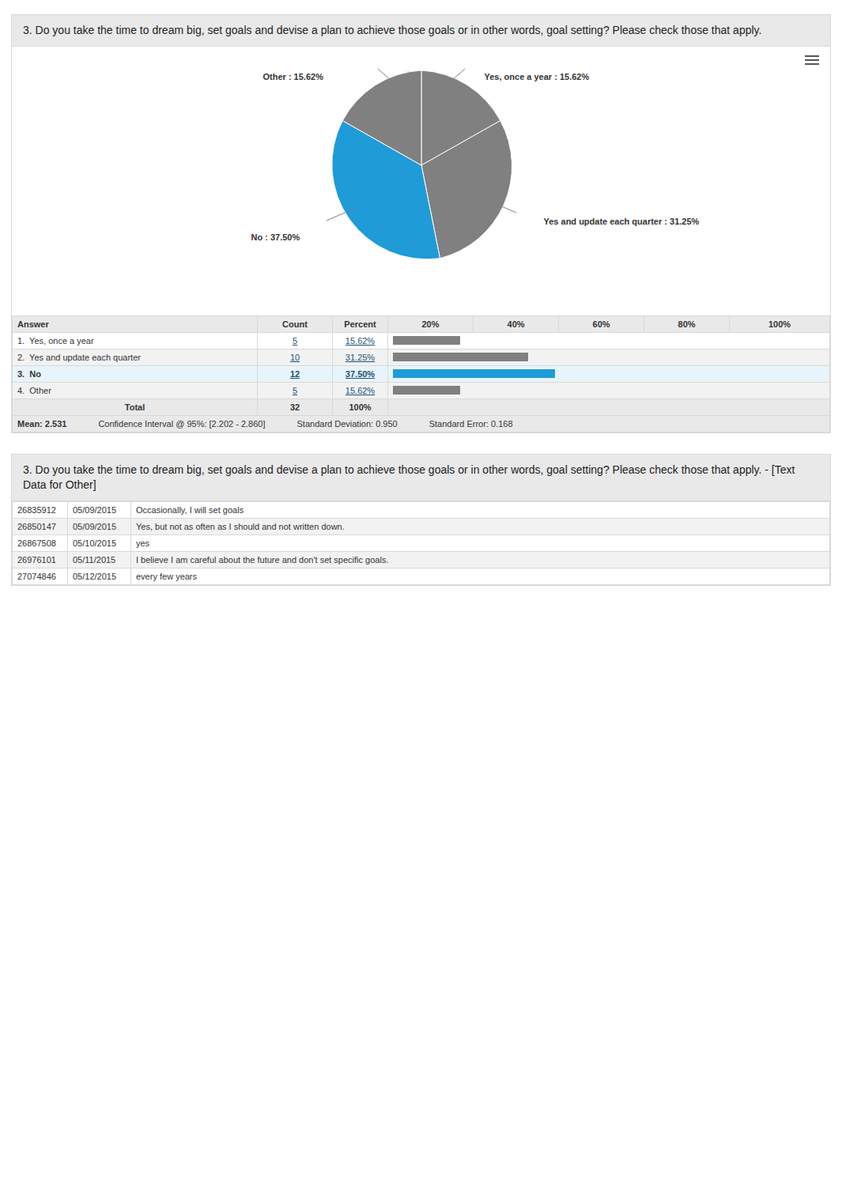3. Do you take the time to dream big, set goals and devise a plan to achieve those goals or in other words, goal setting? Please check those that apply.
Other : 15.62%
Yes, once a year : 15.62%
Yes and update each quarter : 31.25%
No : 37.50%
| Answer | Count | Percent | 20% | 40% | 60% | 80% | 100% |
| --- | --- | --- | --- | --- | --- | --- | --- |
| 1. Yes, once a year | 5 | 15.62% | |
| 2. Yes and update each quarter | 10 | 31.25% | |
| 3. No | 12 | 37.50% | |
| 4. Other | 5 | 15.62% | |
| Total | 32 | 100% | |
| Mean: 2.531 Confidence Interval @ 95%: [2.202 - 2.860] Standard Deviation: 0.950 Standard Error: 0.168 |
3. Do you take the time to dream big, set goals and devise a plan to achieve those goals or in other words, goal setting? Please check those that apply. - [Text Data for Other]
| 26835912 | 05/09/2015 | Occasionally, I will set goals |
| 26850147 | 05/09/2015 | Yes, but not as often as I should and not written down. |
| 26867508 | 05/10/2015 | yes |
| 26976101 | 05/11/2015 | I believe I am careful about the future and don't set specific goals. |
| 27074846 | 05/12/2015 | every few years |